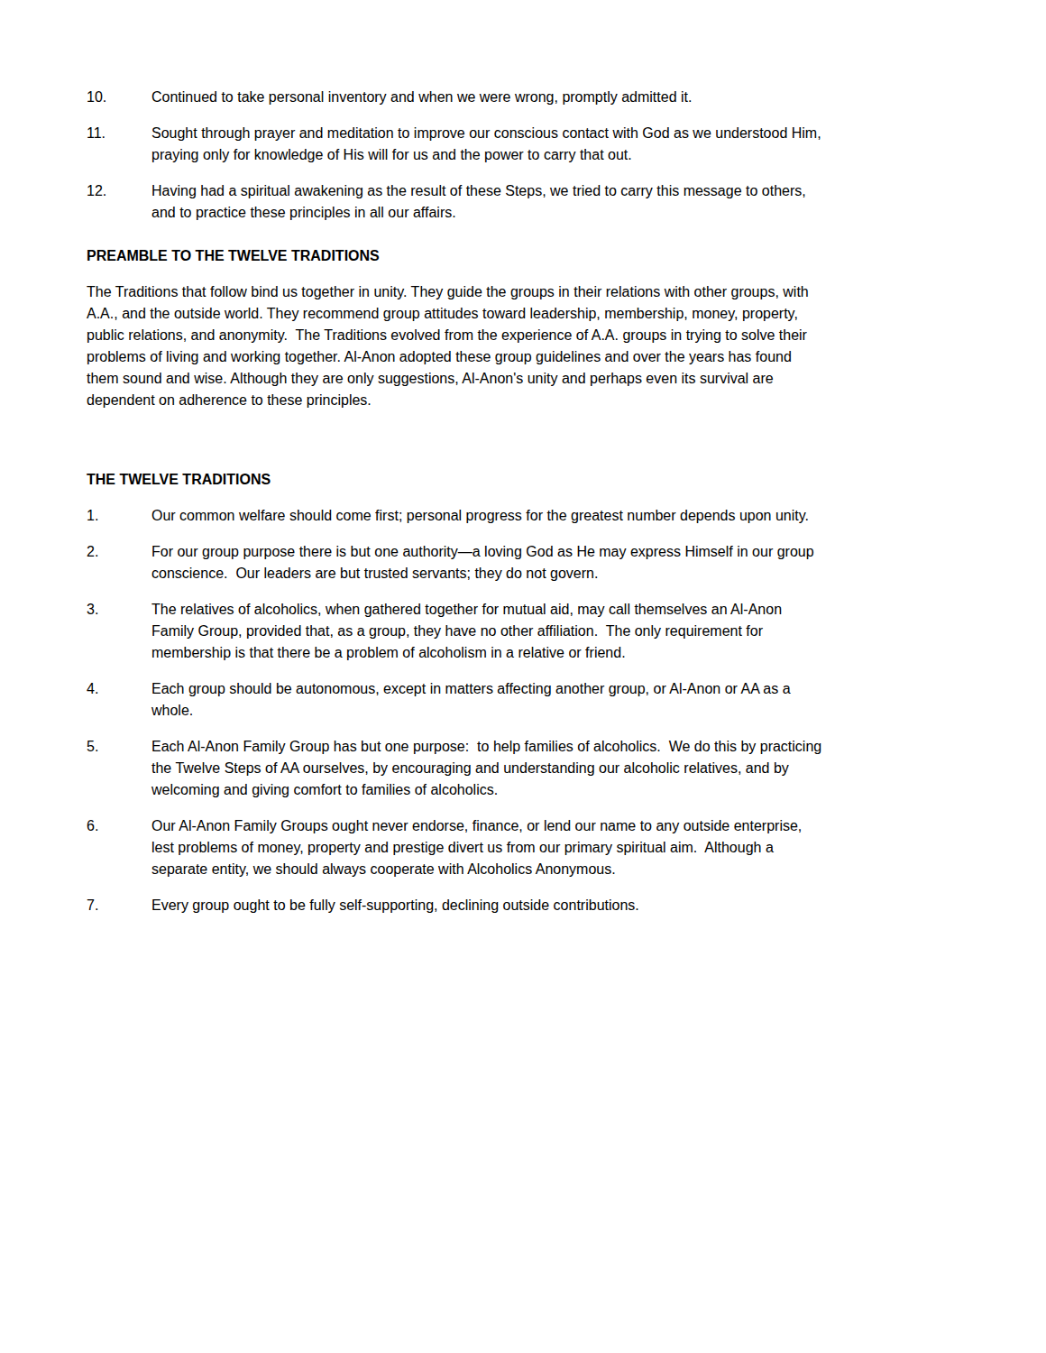10. Continued to take personal inventory and when we were wrong, promptly admitted it.
11. Sought through prayer and meditation to improve our conscious contact with God as we understood Him, praying only for knowledge of His will for us and the power to carry that out.
12. Having had a spiritual awakening as the result of these Steps, we tried to carry this message to others, and to practice these principles in all our affairs.
Preamble to the Twelve Traditions
The Traditions that follow bind us together in unity. They guide the groups in their relations with other groups, with A.A., and the outside world. They recommend group attitudes toward leadership, membership, money, property, public relations, and anonymity. The Traditions evolved from the experience of A.A. groups in trying to solve their problems of living and working together. Al-Anon adopted these group guidelines and over the years has found them sound and wise. Although they are only suggestions, Al-Anon's unity and perhaps even its survival are dependent on adherence to these principles.
The Twelve Traditions
1. Our common welfare should come first; personal progress for the greatest number depends upon unity.
2. For our group purpose there is but one authority—a loving God as He may express Himself in our group conscience. Our leaders are but trusted servants; they do not govern.
3. The relatives of alcoholics, when gathered together for mutual aid, may call themselves an Al-Anon Family Group, provided that, as a group, they have no other affiliation. The only requirement for membership is that there be a problem of alcoholism in a relative or friend.
4. Each group should be autonomous, except in matters affecting another group, or Al-Anon or AA as a whole.
5. Each Al-Anon Family Group has but one purpose: to help families of alcoholics. We do this by practicing the Twelve Steps of AA ourselves, by encouraging and understanding our alcoholic relatives, and by welcoming and giving comfort to families of alcoholics.
6. Our Al-Anon Family Groups ought never endorse, finance, or lend our name to any outside enterprise, lest problems of money, property and prestige divert us from our primary spiritual aim. Although a separate entity, we should always cooperate with Alcoholics Anonymous.
7. Every group ought to be fully self-supporting, declining outside contributions.